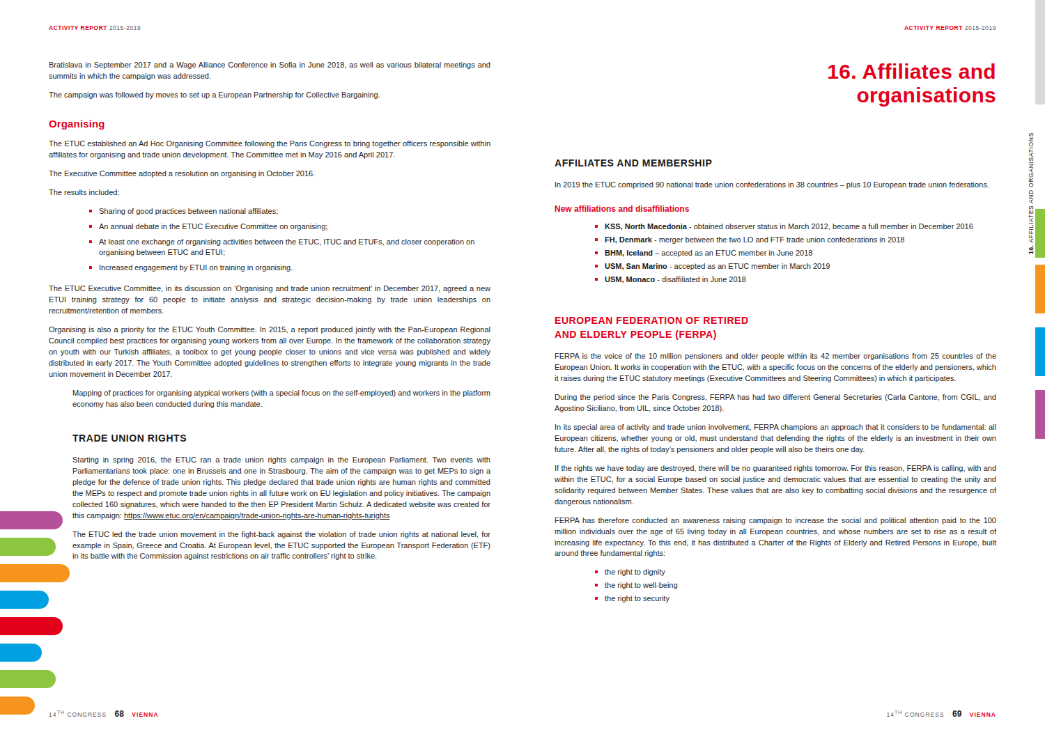Activity Report 2015-2019
Bratislava in September 2017 and a Wage Alliance Conference in Sofia in June 2018, as well as various bilateral meetings and summits in which the campaign was addressed.
The campaign was followed by moves to set up a European Partnership for Collective Bargaining.
Organising
The ETUC established an Ad Hoc Organising Committee following the Paris Congress to bring together officers responsible within affiliates for organising and trade union development. The Committee met in May 2016 and April 2017.
The Executive Committee adopted a resolution on organising in October 2016.
The results included:
Sharing of good practices between national affiliates;
An annual debate in the ETUC Executive Committee on organising;
At least one exchange of organising activities between the ETUC, ITUC and ETUFs, and closer cooperation on organising between ETUC and ETUI;
Increased engagement by ETUI on training in organising.
The ETUC Executive Committee, in its discussion on ‘Organising and trade union recruitment’ in December 2017, agreed a new ETUI training strategy for 60 people to initiate analysis and strategic decision-making by trade union leaderships on recruitment/retention of members.
Organising is also a priority for the ETUC Youth Committee. In 2015, a report produced jointly with the Pan-European Regional Council compiled best practices for organising young workers from all over Europe. In the framework of the collaboration strategy on youth with our Turkish affiliates, a toolbox to get young people closer to unions and vice versa was published and widely distributed in early 2017. The Youth Committee adopted guidelines to strengthen efforts to integrate young migrants in the trade union movement in December 2017.
Mapping of practices for organising atypical workers (with a special focus on the self-employed) and workers in the platform economy has also been conducted during this mandate.
Trade union rights
Starting in spring 2016, the ETUC ran a trade union rights campaign in the European Parliament. Two events with Parliamentarians took place: one in Brussels and one in Strasbourg. The aim of the campaign was to get MEPs to sign a pledge for the defence of trade union rights. This pledge declared that trade union rights are human rights and committed the MEPs to respect and promote trade union rights in all future work on EU legislation and policy initiatives. The campaign collected 160 signatures, which were handed to the then EP President Martin Schulz. A dedicated website was created for this campaign: https://www.etuc.org/en/campaign/trade-union-rights-are-human-rights-turights
The ETUC led the trade union movement in the fight-back against the violation of trade union rights at national level, for example in Spain, Greece and Croatia. At European level, the ETUC supported the European Transport Federation (ETF) in its battle with the Commission against restrictions on air traffic controllers’ right to strike.
14th Congress 68 Vienna
16. Affiliates and organisations
Activity Report 2015-2019
16. Affiliates and
organisations
Affiliates and membership
In 2019 the ETUC comprised 90 national trade union confederations in 38 countries – plus 10 European trade union federations.
New affiliations and disaffiliations
KSS, North Macedonia - obtained observer status in March 2012, became a full member in December 2016
FH, Denmark - merger between the two LO and FTF trade union confederations in 2018
BHM, Iceland – accepted as an ETUC member in June 2018
USM, San Marino - accepted as an ETUC member in March 2019
USM, Monaco - disaffiliated in June 2018
European Federation of Retired
and Elderly People (FERPA)
FERPA is the voice of the 10 million pensioners and older people within its 42 member organisations from 25 countries of the European Union. It works in cooperation with the ETUC, with a specific focus on the concerns of the elderly and pensioners, which it raises during the ETUC statutory meetings (Executive Committees and Steering Committees) in which it participates.
During the period since the Paris Congress, FERPA has had two different General Secretaries (Carla Cantone, from CGIL, and Agostino Siciliano, from UIL, since October 2018).
In its special area of activity and trade union involvement, FERPA champions an approach that it considers to be fundamental: all European citizens, whether young or old, must understand that defending the rights of the elderly is an investment in their own future. After all, the rights of today’s pensioners and older people will also be theirs one day.
If the rights we have today are destroyed, there will be no guaranteed rights tomorrow. For this reason, FERPA is calling, with and within the ETUC, for a social Europe based on social justice and democratic values that are essential to creating the unity and solidarity required between Member States. These values that are also key to combatting social divisions and the resurgence of dangerous nationalism.
FERPA has therefore conducted an awareness raising campaign to increase the social and political attention paid to the 100 million individuals over the age of 65 living today in all European countries, and whose numbers are set to rise as a result of increasing life expectancy. To this end, it has distributed a Charter of the Rights of Elderly and Retired Persons in Europe, built around three fundamental rights:
the right to dignity
the right to well-being
the right to security
14th Congress 69 Vienna